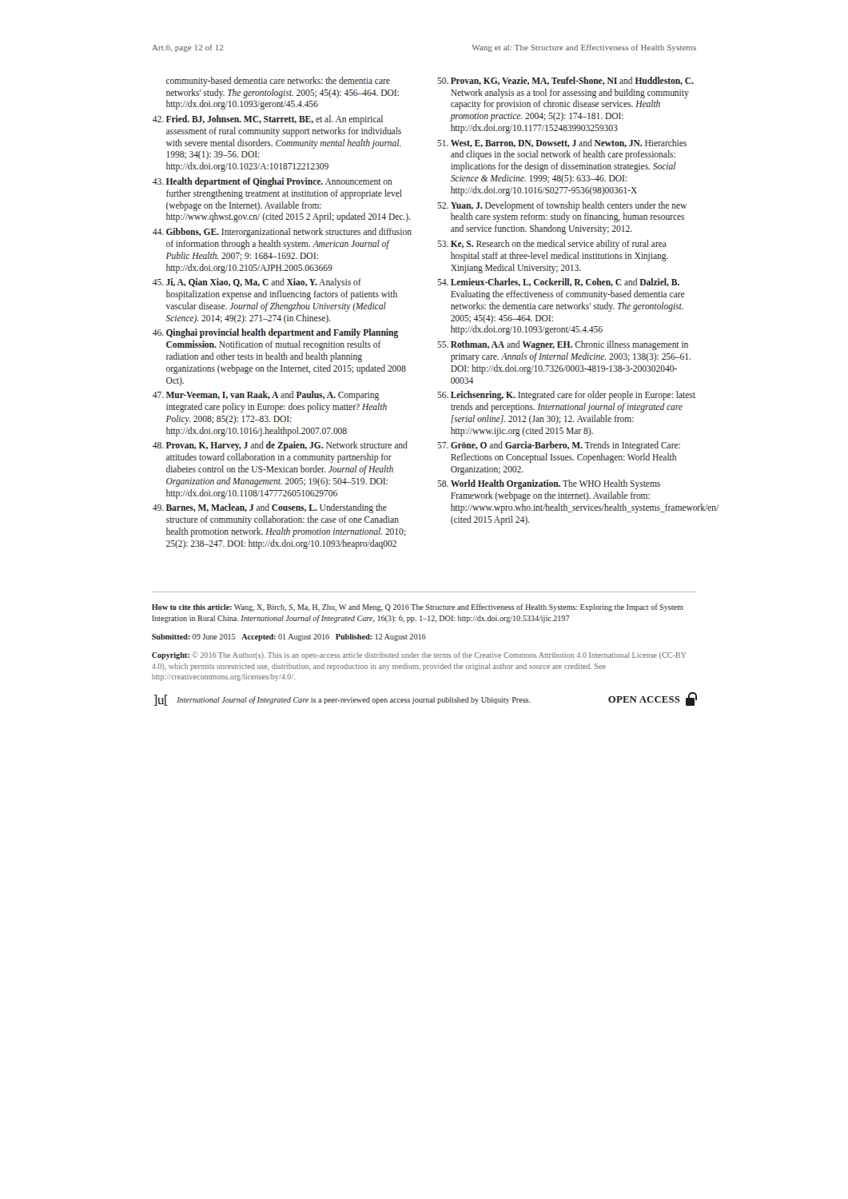Art.6, page 12 of 12
Wang et al: The Structure and Effectiveness of Health Systems
community-based dementia care networks: the dementia care networks' study. The gerontologist. 2005; 45(4): 456–464. DOI: http://dx.doi.org/10.1093/geront/45.4.456
42. Fried. BJ, Johnsen. MC, Starrett, BE, et al. An empirical assessment of rural community support networks for individuals with severe mental disorders. Community mental health journal. 1998; 34(1): 39–56. DOI: http://dx.doi.org/10.1023/A:1018712212309
43. Health department of Qinghai Province. Announcement on further strengthening treatment at institution of appropriate level (webpage on the Internet). Available from: http://www.qhwst.gov.cn/ (cited 2015 2 April; updated 2014 Dec.).
44. Gibbons, GE. Interorganizational network structures and diffusion of information through a health system. American Journal of Public Health. 2007; 9: 1684–1692. DOI: http://dx.doi.org/10.2105/AJPH.2005.063669
45. Ji, A, Qian Xiao, Q, Ma, C and Xiao, Y. Analysis of hospitalization expense and influencing factors of patients with vascular disease. Journal of Zhengzhou University (Medical Science). 2014; 49(2): 271–274 (in Chinese).
46. Qinghai provincial health department and Family Planning Commission. Notification of mutual recognition results of radiation and other tests in health and health planning organizations (webpage on the Internet, cited 2015; updated 2008 Oct).
47. Mur-Veeman, I, van Raak, A and Paulus, A. Comparing integrated care policy in Europe: does policy matter? Health Policy. 2008; 85(2): 172–83. DOI: http://dx.doi.org/10.1016/j.healthpol.2007.07.008
48. Provan, K, Harvey, J and de Zpaien, JG. Network structure and attitudes toward collaboration in a community partnership for diabetes control on the US-Mexican border. Journal of Health Organization and Management. 2005; 19(6): 504–519. DOI: http://dx.doi.org/10.1108/14777260510629706
49. Barnes, M, Maclean, J and Cousens, L. Understanding the structure of community collaboration: the case of one Canadian health promotion network. Health promotion international. 2010; 25(2): 238–247. DOI: http://dx.doi.org/10.1093/heapro/daq002
50. Provan, KG, Veazie, MA, Teufel-Shone, NI and Huddleston, C. Network analysis as a tool for assessing and building community capacity for provision of chronic disease services. Health promotion practice. 2004; 5(2): 174–181. DOI: http://dx.doi.org/10.1177/1524839903259303
51. West, E, Barron, DN, Dowsett, J and Newton, JN. Hierarchies and cliques in the social network of health care professionals: implications for the design of dissemination strategies. Social Science & Medicine. 1999; 48(5): 633–46. DOI: http://dx.doi.org/10.1016/S0277-9536(98)00361-X
52. Yuan, J. Development of township health centers under the new health care system reform: study on financing, human resources and service function. Shandong University; 2012.
53. Ke, S. Research on the medical service ability of rural area hospital staff at three-level medical institutions in Xinjiang. Xinjiang Medical University; 2013.
54. Lemieux-Charles, L, Cockerill, R, Cohen, C and Dalziel, B. Evaluating the effectiveness of community-based dementia care networks: the dementia care networks' study. The gerontologist. 2005; 45(4): 456–464. DOI: http://dx.doi.org/10.1093/geront/45.4.456
55. Rothman, AA and Wagner, EH. Chronic illness management in primary care. Annals of Internal Medicine. 2003; 138(3): 256–61. DOI: http://dx.doi.org/10.7326/0003-4819-138-3-200302040-00034
56. Leichsenring, K. Integrated care for older people in Europe: latest trends and perceptions. International journal of integrated care [serial online]. 2012 (Jan 30); 12. Available from: http://www.ijic.org (cited 2015 Mar 8).
57. Gröne, O and Garcia-Barbero, M. Trends in Integrated Care: Reflections on Conceptual Issues. Copenhagen: World Health Organization; 2002.
58. World Health Organization. The WHO Health Systems Framework (webpage on the internet). Available from: http://www.wpro.who.int/health_services/health_systems_framework/en/ (cited 2015 April 24).
How to cite this article: Wang, X, Birch, S, Ma, H, Zhu, W and Meng, Q 2016 The Structure and Effectiveness of Health Systems: Exploring the Impact of System Integration in Rural China. International Journal of Integrated Care, 16(3): 6, pp. 1–12, DOI: http://dx.doi.org/10.5334/ijic.2197
Submitted: 09 June 2015 Accepted: 01 August 2016 Published: 12 August 2016
Copyright: © 2016 The Author(s). This is an open-access article distributed under the terms of the Creative Commons Attribution 4.0 International License (CC-BY 4.0), which permits unrestricted use, distribution, and reproduction in any medium, provided the original author and source are credited. See http://creativecommons.org/licenses/by/4.0/.
]u[
International Journal of Integrated Care is a peer-reviewed open access journal published by Ubiquity Press.
OPEN ACCESS